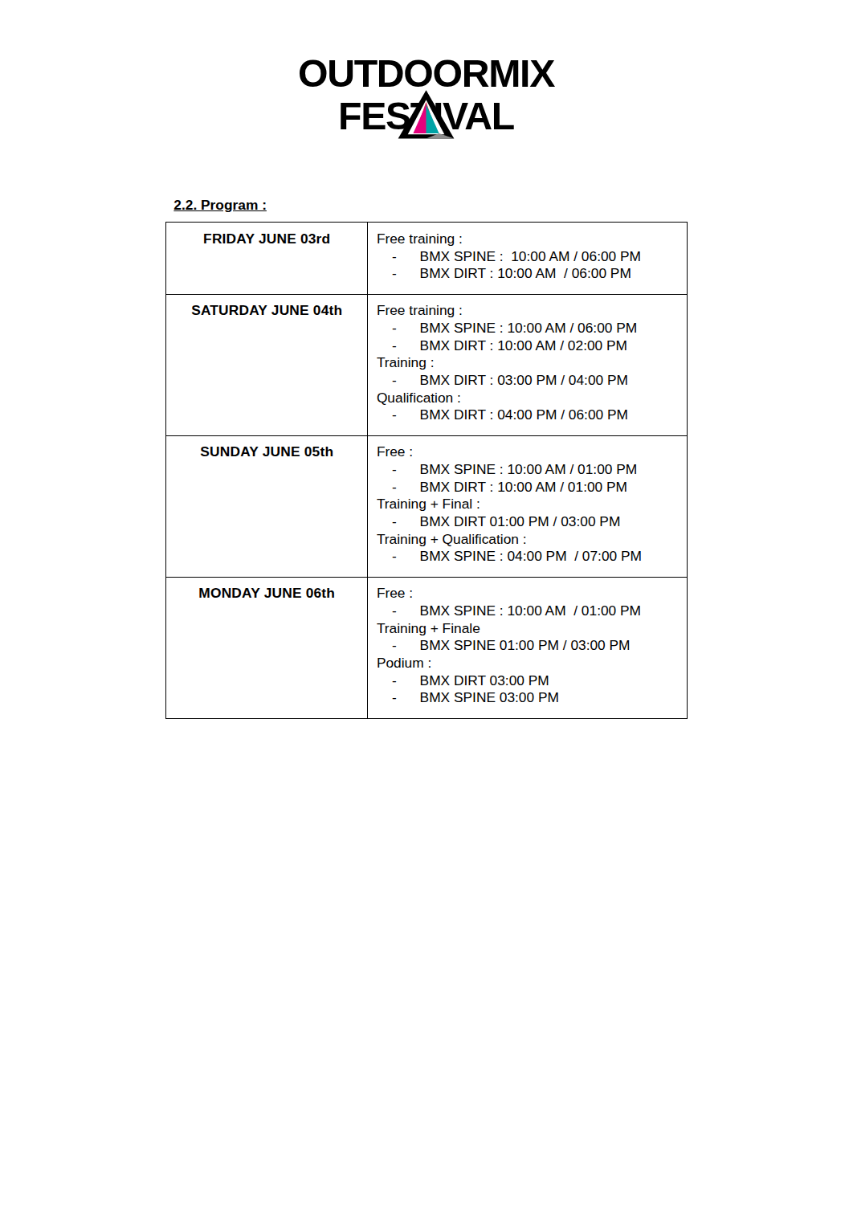OUTDOORMIX FESTIVAL
2.2. Program :
| FRIDAY JUNE 03rd | Free training : BMX SPINE : 10:00 AM / 06:00 PM BMX DIRT : 10:00 AM / 06:00 PM |
| SATURDAY JUNE 04th | Free training : BMX SPINE : 10:00 AM / 06:00 PM BMX DIRT : 10:00 AM / 02:00 PM Training : BMX DIRT : 03:00 PM / 04:00 PM Qualification : BMX DIRT : 04:00 PM / 06:00 PM |
| SUNDAY JUNE 05th | Free : BMX SPINE : 10:00 AM / 01:00 PM BMX DIRT : 10:00 AM / 01:00 PM Training + Final : BMX DIRT 01:00 PM / 03:00 PM Training + Qualification : BMX SPINE : 04:00 PM / 07:00 PM |
| MONDAY JUNE 06th | Free : BMX SPINE : 10:00 AM / 01:00 PM Training + Finale BMX SPINE 01:00 PM / 03:00 PM Podium : BMX DIRT 03:00 PM BMX SPINE 03:00 PM |